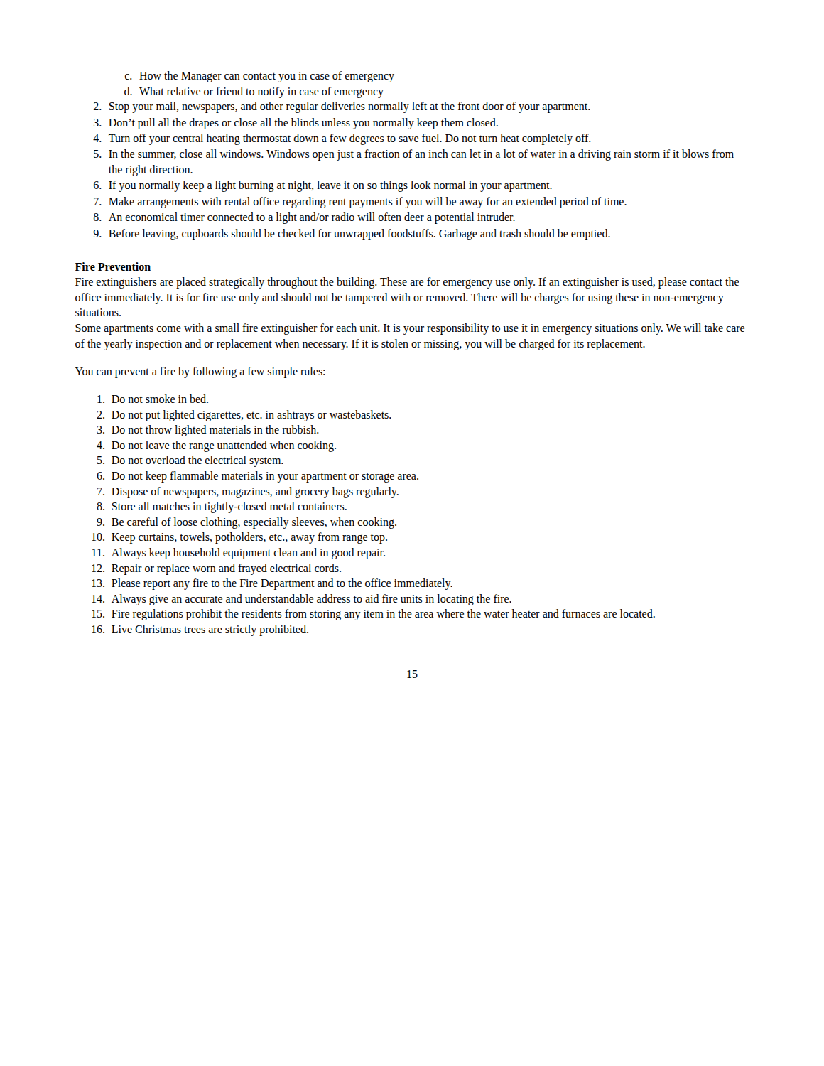How the Manager can contact you in case of emergency
What relative or friend to notify in case of emergency
Stop your mail, newspapers, and other regular deliveries normally left at the front door of your apartment.
Don’t pull all the drapes or close all the blinds unless you normally keep them closed.
Turn off your central heating thermostat down a few degrees to save fuel. Do not turn heat completely off.
In the summer, close all windows. Windows open just a fraction of an inch can let in a lot of water in a driving rain storm if it blows from the right direction.
If you normally keep a light burning at night, leave it on so things look normal in your apartment.
Make arrangements with rental office regarding rent payments if you will be away for an extended period of time.
An economical timer connected to a light and/or radio will often deer a potential intruder.
Before leaving, cupboards should be checked for unwrapped foodstuffs. Garbage and trash should be emptied.
Fire Prevention
Fire extinguishers are placed strategically throughout the building. These are for emergency use only. If an extinguisher is used, please contact the office immediately. It is for fire use only and should not be tampered with or removed. There will be charges for using these in non-emergency situations.
Some apartments come with a small fire extinguisher for each unit. It is your responsibility to use it in emergency situations only. We will take care of the yearly inspection and or replacement when necessary. If it is stolen or missing, you will be charged for its replacement.
You can prevent a fire by following a few simple rules:
Do not smoke in bed.
Do not put lighted cigarettes, etc. in ashtrays or wastebaskets.
Do not throw lighted materials in the rubbish.
Do not leave the range unattended when cooking.
Do not overload the electrical system.
Do not keep flammable materials in your apartment or storage area.
Dispose of newspapers, magazines, and grocery bags regularly.
Store all matches in tightly-closed metal containers.
Be careful of loose clothing, especially sleeves, when cooking.
Keep curtains, towels, potholders, etc., away from range top.
Always keep household equipment clean and in good repair.
Repair or replace worn and frayed electrical cords.
Please report any fire to the Fire Department and to the office immediately.
Always give an accurate and understandable address to aid fire units in locating the fire.
Fire regulations prohibit the residents from storing any item in the area where the water heater and furnaces are located.
Live Christmas trees are strictly prohibited.
15